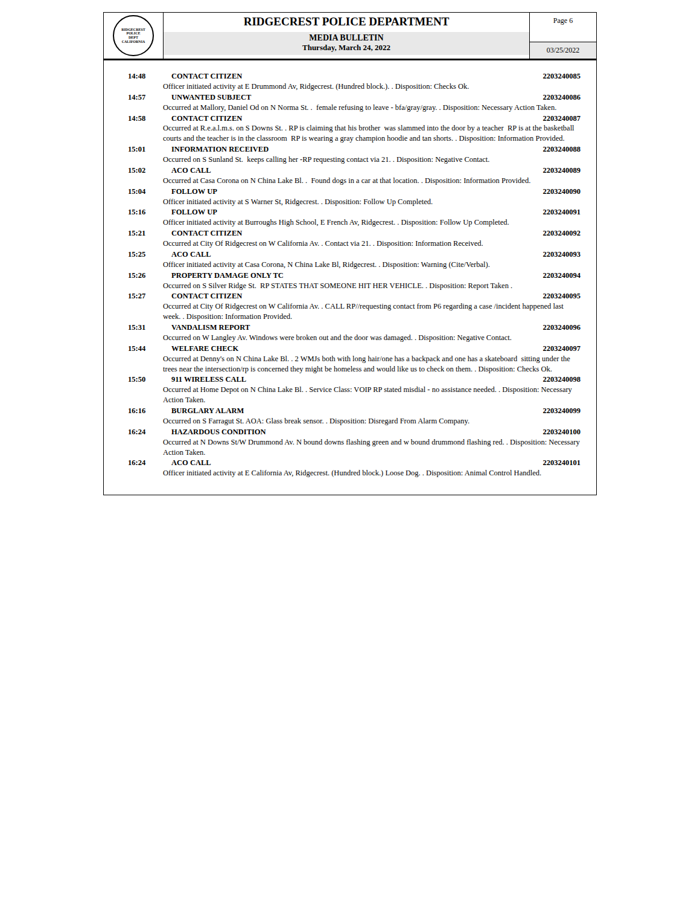RIDGECREST
POLICE
DEPT
CALIFORNIA
RIDGECREST POLICE DEPARTMENT
MEDIA BULLETIN
Thursday, March 24, 2022
Page 6
03/25/2022
14:48 CONTACT CITIZEN 2203240085
Officer initiated activity at E Drummond Av, Ridgecrest. (Hundred block.). . Disposition: Checks Ok.
14:57 UNWANTED SUBJECT 2203240086
Occurred at Mallory, Daniel Od on N Norma St. . female refusing to leave - bfa/gray/gray. . Disposition: Necessary Action Taken.
14:58 CONTACT CITIZEN 2203240087
Occurred at R.e.a.l.m.s. on S Downs St. . RP is claiming that his brother was slammed into the door by a teacher RP is at the basketball courts and the teacher is in the classroom RP is wearing a gray champion hoodie and tan shorts. . Disposition: Information Provided.
15:01 INFORMATION RECEIVED 2203240088
Occurred on S Sunland St. keeps calling her -RP requesting contact via 21. . Disposition: Negative Contact.
15:02 ACO CALL 2203240089
Occurred at Casa Corona on N China Lake Bl. . Found dogs in a car at that location. . Disposition: Information Provided.
15:04 FOLLOW UP 2203240090
Officer initiated activity at S Warner St, Ridgecrest. . Disposition: Follow Up Completed.
15:16 FOLLOW UP 2203240091
Officer initiated activity at Burroughs High School, E French Av, Ridgecrest. . Disposition: Follow Up Completed.
15:21 CONTACT CITIZEN 2203240092
Occurred at City Of Ridgecrest on W California Av. . Contact via 21. . Disposition: Information Received.
15:25 ACO CALL 2203240093
Officer initiated activity at Casa Corona, N China Lake Bl, Ridgecrest. . Disposition: Warning (Cite/Verbal).
15:26 PROPERTY DAMAGE ONLY TC 2203240094
Occurred on S Silver Ridge St. RP STATES THAT SOMEONE HIT HER VEHICLE. . Disposition: Report Taken .
15:27 CONTACT CITIZEN 2203240095
Occurred at City Of Ridgecrest on W California Av. . CALL RP//requesting contact from P6 regarding a case /incident happened last week. . Disposition: Information Provided.
15:31 VANDALISM REPORT 2203240096
Occurred on W Langley Av. Windows were broken out and the door was damaged. . Disposition: Negative Contact.
15:44 WELFARE CHECK 2203240097
Occurred at Denny's on N China Lake Bl. . 2 WMJs both with long hair/one has a backpack and one has a skateboard sitting under the trees near the intersection/rp is concerned they might be homeless and would like us to check on them. . Disposition: Checks Ok.
15:50 911 WIRELESS CALL 2203240098
Occurred at Home Depot on N China Lake Bl. . Service Class: VOIP RP stated misdial - no assistance needed. . Disposition: Necessary Action Taken.
16:16 BURGLARY ALARM 2203240099
Occurred on S Farragut St. AOA: Glass break sensor. . Disposition: Disregard From Alarm Company.
16:24 HAZARDOUS CONDITION 2203240100
Occurred at N Downs St/W Drummond Av. N bound downs flashing green and w bound drummond flashing red. . Disposition: Necessary Action Taken.
16:24 ACO CALL 2203240101
Officer initiated activity at E California Av, Ridgecrest. (Hundred block.) Loose Dog. . Disposition: Animal Control Handled.